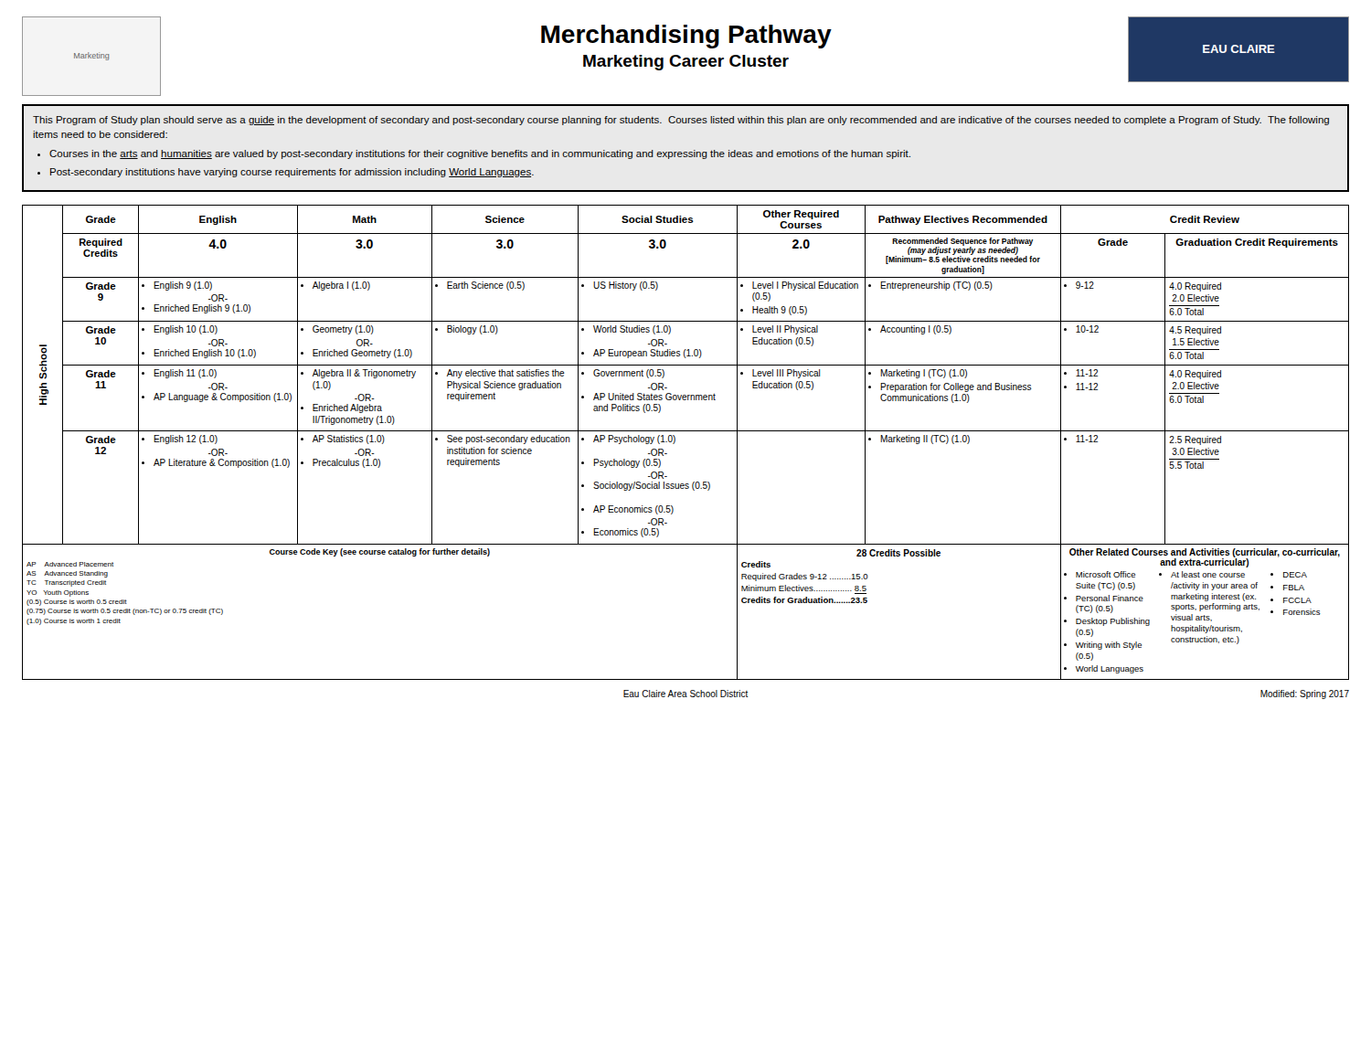Marketing
EAU CLAIRE
AREA SCHOOL DISTRICT
Merchandising Pathway
Marketing Career Cluster
This Program of Study plan should serve as a guide in the development of secondary and post-secondary course planning for students. Courses listed within this plan are only recommended and are indicative of the courses needed to complete a Program of Study. The following items need to be considered:
Courses in the arts and humanities are valued by post-secondary institutions for their cognitive benefits and in communicating and expressing the ideas and emotions of the human spirit.
Post-secondary institutions have varying course requirements for admission including World Languages.
| High School | Grade | English | Math | Science | Social Studies | Other Required Courses | Pathway Electives Recommended | Credit Review |
| --- | --- | --- | --- | --- | --- | --- | --- | --- |
| Required Credits | 4.0 | 3.0 | 3.0 | 3.0 | 2.0 | Recommended Sequence for Pathway (may adjust yearly as needed) [Minimum– 8.5 elective credits needed for graduation] | Grade | Graduation Credit Requirements |
| Grade 9 | English 9 (1.0) -OR- Enriched English 9 (1.0) | Algebra I (1.0) | Earth Science (0.5) | US History (0.5) | Level I Physical Education (0.5) Health 9 (0.5) | Entrepreneurship (TC) (0.5) | 9-12 | 4.0 Required 2.0 Elective 6.0 Total |
| Grade 10 | English 10 (1.0) -OR- Enriched English 10 (1.0) | Geometry (1.0) OR- Enriched Geometry (1.0) | Biology (1.0) | World Studies (1.0) -OR- AP European Studies (1.0) | Level II Physical Education (0.5) | Accounting I (0.5) | 10-12 | 4.5 Required 1.5 Elective 6.0 Total |
| Grade 11 | English 11 (1.0) -OR- AP Language & Composition (1.0) | Algebra II & Trigonometry (1.0) -OR- Enriched Algebra II/Trigonometry (1.0) | Any elective that satisfies the Physical Science graduation requirement | Government (0.5) -OR- AP United States Government and Politics (0.5) | Level III Physical Education (0.5) | Marketing I (TC) (1.0) Preparation for College and Business Communications (1.0) | 11-12 11-12 | 4.0 Required 2.0 Elective 6.0 Total |
| Grade 12 | English 12 (1.0) -OR- AP Literature & Composition (1.0) | AP Statistics (1.0) -OR- Precalculus (1.0) | See post-secondary education institution for science requirements | AP Psychology (1.0) -OR- Psychology (0.5) -OR- Sociology/Social Issues (0.5) AP Economics (0.5) -OR- Economics (0.5) | | Marketing II (TC) (1.0) | 11-12 | 2.5 Required 3.0 Elective 5.5 Total |
| Course Code Key (see course catalog for further details) AP Advanced Placement AS Advanced Standing TC Transcripted Credit YO Youth Options (0.5) Course is worth 0.5 credit (0.75) Course is worth 0.5 credit (non-TC) or 0.75 credit (TC) (1.0) Course is worth 1 credit | 28 Credits Possible Credits Required Grades 9-12 .........15.0 Minimum Electives................ 8.5 Credits for Graduation.......23.5 | Other Related Courses and Activities (curricular, co-curricular, and extra-curricular) Microsoft Office Suite (TC) (0.5) Personal Finance (TC) (0.5) Desktop Publishing (0.5) Writing with Style (0.5) World Languages At least one course /activity in your area of marketing interest (ex. sports, performing arts, visual arts, hospitality/tourism, construction, etc.) DECA FBLA FCCLA Forensics |
Eau Claire Area School District
Modified: Spring 2017